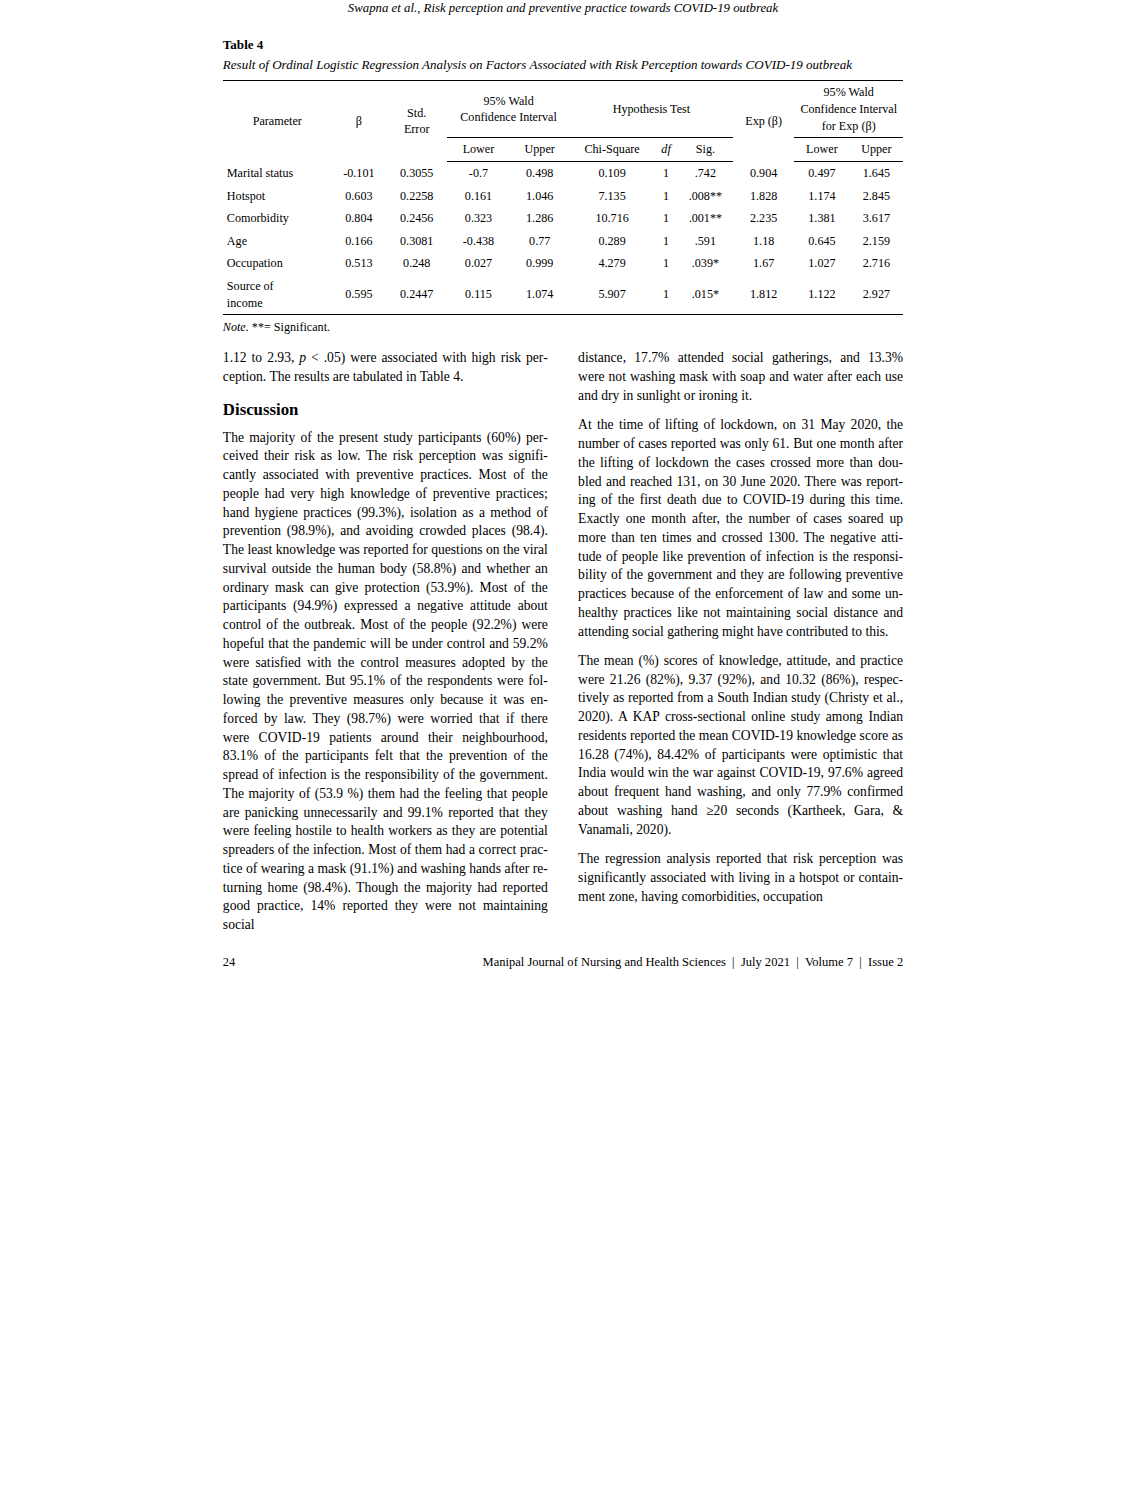Swapna et al., Risk perception and preventive practice towards COVID-19 outbreak
Table 4
Result of Ordinal Logistic Regression Analysis on Factors Associated with Risk Perception towards COVID-19 outbreak
| Parameter | β | Std. Error | 95% Wald Confidence Interval | Hypothesis Test | Exp (β) | 95% Wald Confidence Interval for Exp (β) |
| --- | --- | --- | --- | --- | --- | --- |
| Lower | Upper | Chi-Square | df | Sig. | Lower | Upper |
| Marital status | -0.101 | 0.3055 | -0.7 | 0.498 | 0.109 | 1 | .742 | 0.904 | 0.497 | 1.645 |
| Hotspot | 0.603 | 0.2258 | 0.161 | 1.046 | 7.135 | 1 | .008** | 1.828 | 1.174 | 2.845 |
| Comorbidity | 0.804 | 0.2456 | 0.323 | 1.286 | 10.716 | 1 | .001** | 2.235 | 1.381 | 3.617 |
| Age | 0.166 | 0.3081 | -0.438 | 0.77 | 0.289 | 1 | .591 | 1.18 | 0.645 | 2.159 |
| Occupation | 0.513 | 0.248 | 0.027 | 0.999 | 4.279 | 1 | .039* | 1.67 | 1.027 | 2.716 |
| Source of income | 0.595 | 0.2447 | 0.115 | 1.074 | 5.907 | 1 | .015* | 1.812 | 1.122 | 2.927 |
Note. **= Significant.
1.12 to 2.93, p < .05) were associated with high risk perception. The results are tabulated in Table 4.
Discussion
The majority of the present study participants (60%) perceived their risk as low. The risk perception was significantly associated with preventive practices. Most of the people had very high knowledge of preventive practices; hand hygiene practices (99.3%), isolation as a method of prevention (98.9%), and avoiding crowded places (98.4). The least knowledge was reported for questions on the viral survival outside the human body (58.8%) and whether an ordinary mask can give protection (53.9%). Most of the participants (94.9%) expressed a negative attitude about control of the outbreak. Most of the people (92.2%) were hopeful that the pandemic will be under control and 59.2% were satisfied with the control measures adopted by the state government. But 95.1% of the respondents were following the preventive measures only because it was enforced by law. They (98.7%) were worried that if there were COVID-19 patients around their neighbourhood, 83.1% of the participants felt that the prevention of the spread of infection is the responsibility of the government. The majority of (53.9 %) them had the feeling that people are panicking unnecessarily and 99.1% reported that they were feeling hostile to health workers as they are potential spreaders of the infection. Most of them had a correct practice of wearing a mask (91.1%) and washing hands after returning home (98.4%). Though the majority had reported good practice, 14% reported they were not maintaining social
distance, 17.7% attended social gatherings, and 13.3% were not washing mask with soap and water after each use and dry in sunlight or ironing it.
At the time of lifting of lockdown, on 31 May 2020, the number of cases reported was only 61. But one month after the lifting of lockdown the cases crossed more than doubled and reached 131, on 30 June 2020. There was reporting of the first death due to COVID-19 during this time. Exactly one month after, the number of cases soared up more than ten times and crossed 1300. The negative attitude of people like prevention of infection is the responsibility of the government and they are following preventive practices because of the enforcement of law and some unhealthy practices like not maintaining social distance and attending social gathering might have contributed to this.
The mean (%) scores of knowledge, attitude, and practice were 21.26 (82%), 9.37 (92%), and 10.32 (86%), respectively as reported from a South Indian study (Christy et al., 2020). A KAP cross-sectional online study among Indian residents reported the mean COVID-19 knowledge score as 16.28 (74%), 84.42% of participants were optimistic that India would win the war against COVID-19, 97.6% agreed about frequent hand washing, and only 77.9% confirmed about washing hand ≥20 seconds (Kartheek, Gara, & Vanamali, 2020).
The regression analysis reported that risk perception was significantly associated with living in a hotspot or containment zone, having comorbidities, occupation
24
Manipal Journal of Nursing and Health Sciences | July 2021 | Volume 7 | Issue 2